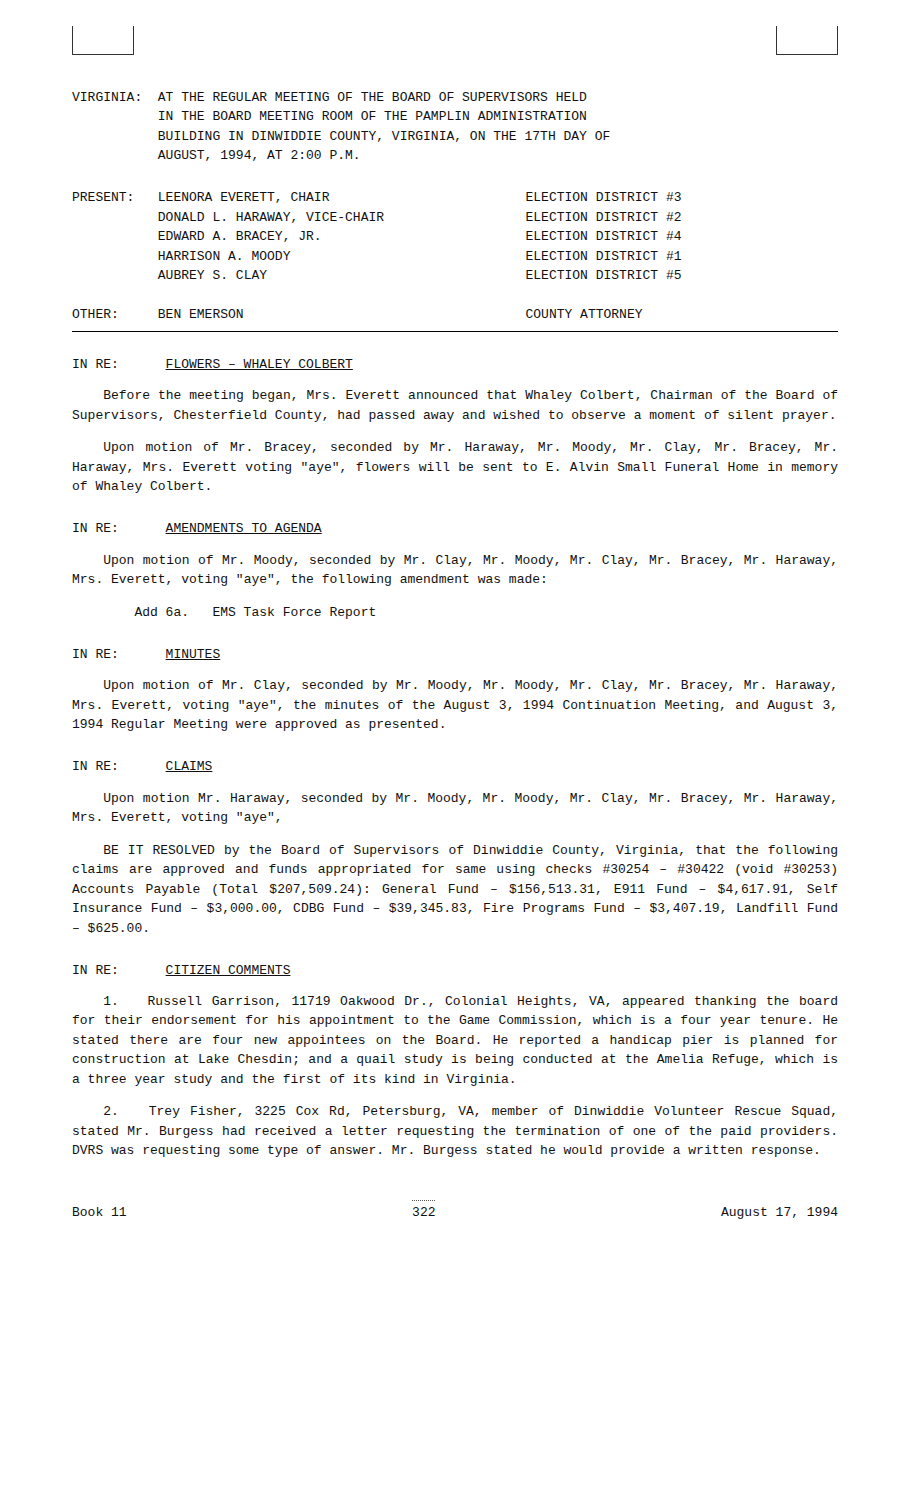| VIRGINIA: | AT THE REGULAR MEETING OF THE BOARD OF SUPERVISORS HELD IN THE BOARD MEETING ROOM OF THE PAMPLIN ADMINISTRATION BUILDING IN DINWIDDIE COUNTY, VIRGINIA, ON THE 17TH DAY OF AUGUST, 1994, AT 2:00 P.M. |
| PRESENT: | LEENORA EVERETT, CHAIR | ELECTION DISTRICT #3 |
| | DONALD L. HARAWAY, VICE-CHAIR | ELECTION DISTRICT #2 |
| | EDWARD A. BRACEY, JR. | ELECTION DISTRICT #4 |
| | HARRISON A. MOODY | ELECTION DISTRICT #1 |
| | AUBREY S. CLAY | ELECTION DISTRICT #5 |
| OTHER: | BEN EMERSON | COUNTY ATTORNEY |
IN RE: FLOWERS – WHALEY COLBERT
Before the meeting began, Mrs. Everett announced that Whaley Colbert, Chairman of the Board of Supervisors, Chesterfield County, had passed away and wished to observe a moment of silent prayer.
Upon motion of Mr. Bracey, seconded by Mr. Haraway, Mr. Moody, Mr. Clay, Mr. Bracey, Mr. Haraway, Mrs. Everett voting "aye", flowers will be sent to E. Alvin Small Funeral Home in memory of Whaley Colbert.
IN RE: AMENDMENTS TO AGENDA
Upon motion of Mr. Moody, seconded by Mr. Clay, Mr. Moody, Mr. Clay, Mr. Bracey, Mr. Haraway, Mrs. Everett, voting "aye", the following amendment was made:
Add 6a. EMS Task Force Report
IN RE: MINUTES
Upon motion of Mr. Clay, seconded by Mr. Moody, Mr. Moody, Mr. Clay, Mr. Bracey, Mr. Haraway, Mrs. Everett, voting "aye", the minutes of the August 3, 1994 Continuation Meeting, and August 3, 1994 Regular Meeting were approved as presented.
IN RE: CLAIMS
Upon motion Mr. Haraway, seconded by Mr. Moody, Mr. Moody, Mr. Clay, Mr. Bracey, Mr. Haraway, Mrs. Everett, voting "aye",
BE IT RESOLVED by the Board of Supervisors of Dinwiddie County, Virginia, that the following claims are approved and funds appropriated for same using checks #30254 – #30422 (void #30253) Accounts Payable (Total $207,509.24): General Fund – $156,513.31, E911 Fund – $4,617.91, Self Insurance Fund – $3,000.00, CDBG Fund – $39,345.83, Fire Programs Fund – $3,407.19, Landfill Fund – $625.00.
IN RE: CITIZEN COMMENTS
1. Russell Garrison, 11719 Oakwood Dr., Colonial Heights, VA, appeared thanking the board for their endorsement for his appointment to the Game Commission, which is a four year tenure. He stated there are four new appointees on the Board. He reported a handicap pier is planned for construction at Lake Chesdin; and a quail study is being conducted at the Amelia Refuge, which is a three year study and the first of its kind in Virginia.
2. Trey Fisher, 3225 Cox Rd, Petersburg, VA, member of Dinwiddie Volunteer Rescue Squad, stated Mr. Burgess had received a letter requesting the termination of one of the paid providers. DVRS was requesting some type of answer. Mr. Burgess stated he would provide a written response.
Book 11
322
August 17, 1994